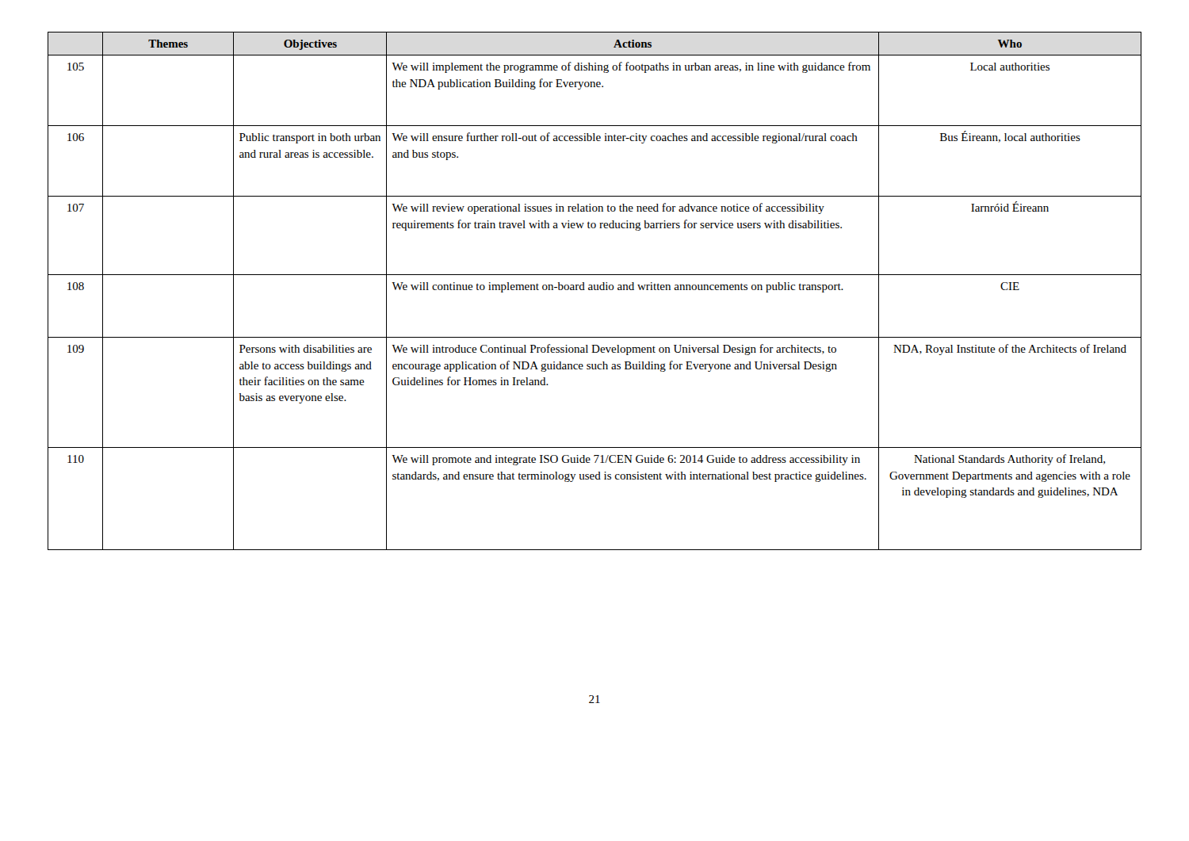| | Themes | Objectives | Actions | Who |
| --- | --- | --- | --- | --- |
| 105 | | | We will implement the programme of dishing of footpaths in urban areas, in line with guidance from the NDA publication Building for Everyone. | Local authorities |
| 106 | | Public transport in both urban and rural areas is accessible. | We will ensure further roll-out of accessible inter-city coaches and accessible regional/rural coach and bus stops. | Bus Éireann, local authorities |
| 107 | | | We will review operational issues in relation to the need for advance notice of accessibility requirements for train travel with a view to reducing barriers for service users with disabilities. | Iarnróid Éireann |
| 108 | | | We will continue to implement on-board audio and written announcements on public transport. | CIE |
| 109 | | Persons with disabilities are able to access buildings and their facilities on the same basis as everyone else. | We will introduce Continual Professional Development on Universal Design for architects, to encourage application of NDA guidance such as Building for Everyone and Universal Design Guidelines for Homes in Ireland. | NDA, Royal Institute of the Architects of Ireland |
| 110 | | | We will promote and integrate ISO Guide 71/CEN Guide 6: 2014 Guide to address accessibility in standards, and ensure that terminology used is consistent with international best practice guidelines. | National Standards Authority of Ireland, Government Departments and agencies with a role in developing standards and guidelines, NDA |
21